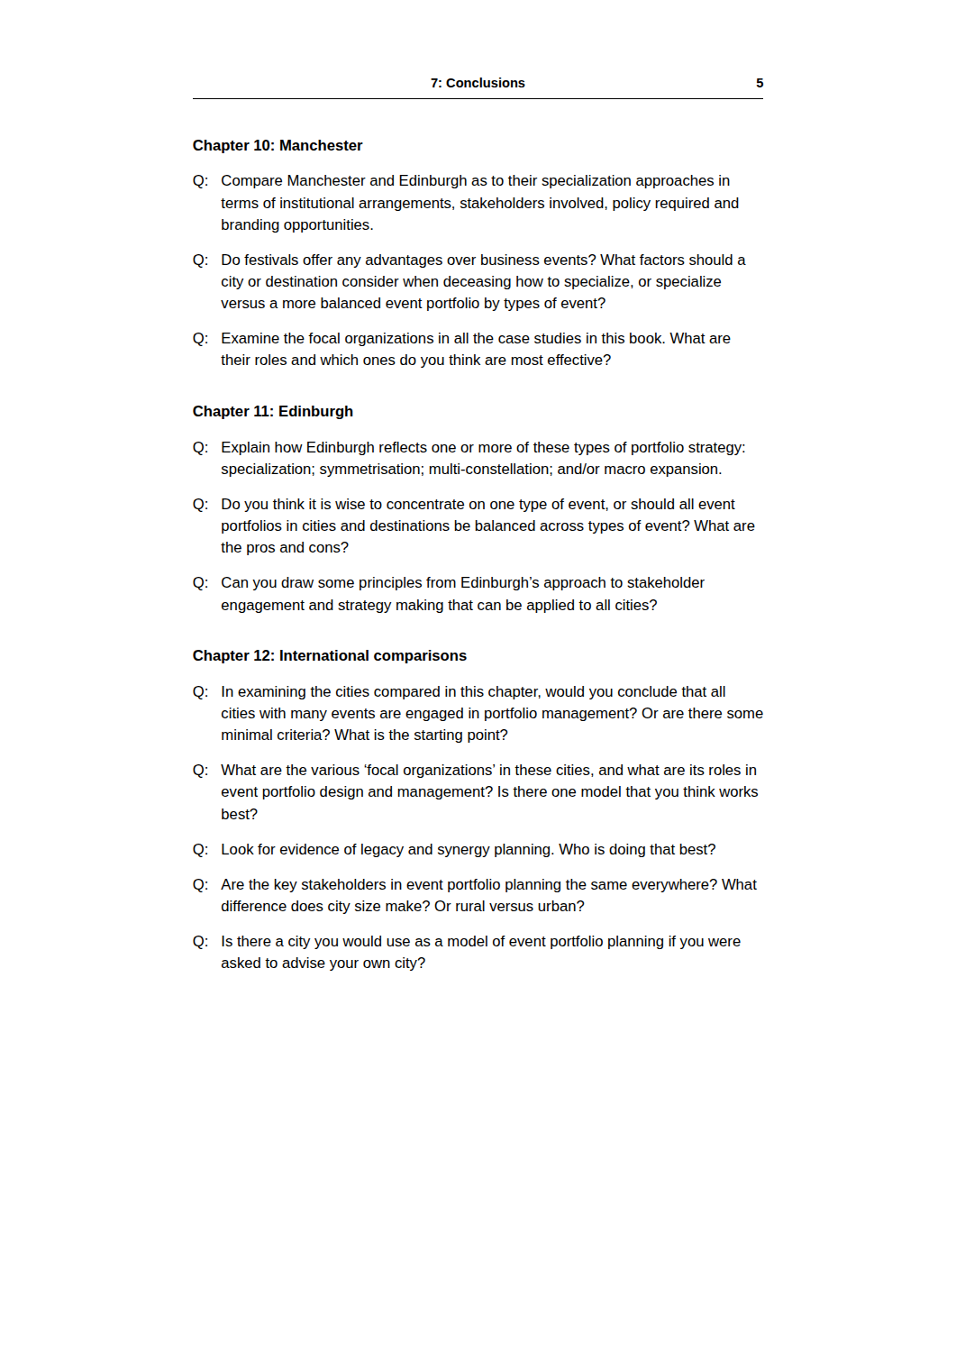7: Conclusions 5
Chapter 10: Manchester
Q: Compare Manchester and Edinburgh as to their specialization approaches in terms of institutional arrangements, stakeholders involved, policy required and branding opportunities.
Q: Do festivals offer any advantages over business events? What factors should a city or destination consider when deceasing how to specialize, or specialize versus a more balanced event portfolio by types of event?
Q: Examine the focal organizations in all the case studies in this book. What are their roles and which ones do you think are most effective?
Chapter 11: Edinburgh
Q: Explain how Edinburgh reflects one or more of these types of portfolio strategy: specialization; symmetrisation; multi-constellation; and/or macro expansion.
Q: Do you think it is wise to concentrate on one type of event, or should all event portfolios in cities and destinations be balanced across types of event? What are the pros and cons?
Q: Can you draw some principles from Edinburgh’s approach to stakeholder engagement and strategy making that can be applied to all cities?
Chapter 12: International comparisons
Q: In examining the cities compared in this chapter, would you conclude that all cities with many events are engaged in portfolio management? Or are there some minimal criteria? What is the starting point?
Q: What are the various ‘focal organizations’ in these cities, and what are its roles in event portfolio design and management? Is there one model that you think works best?
Q: Look for evidence of legacy and synergy planning. Who is doing that best?
Q: Are the key stakeholders in event portfolio planning the same everywhere? What difference does city size make? Or rural versus urban?
Q: Is there a city you would use as a model of event portfolio planning if you were asked to advise your own city?